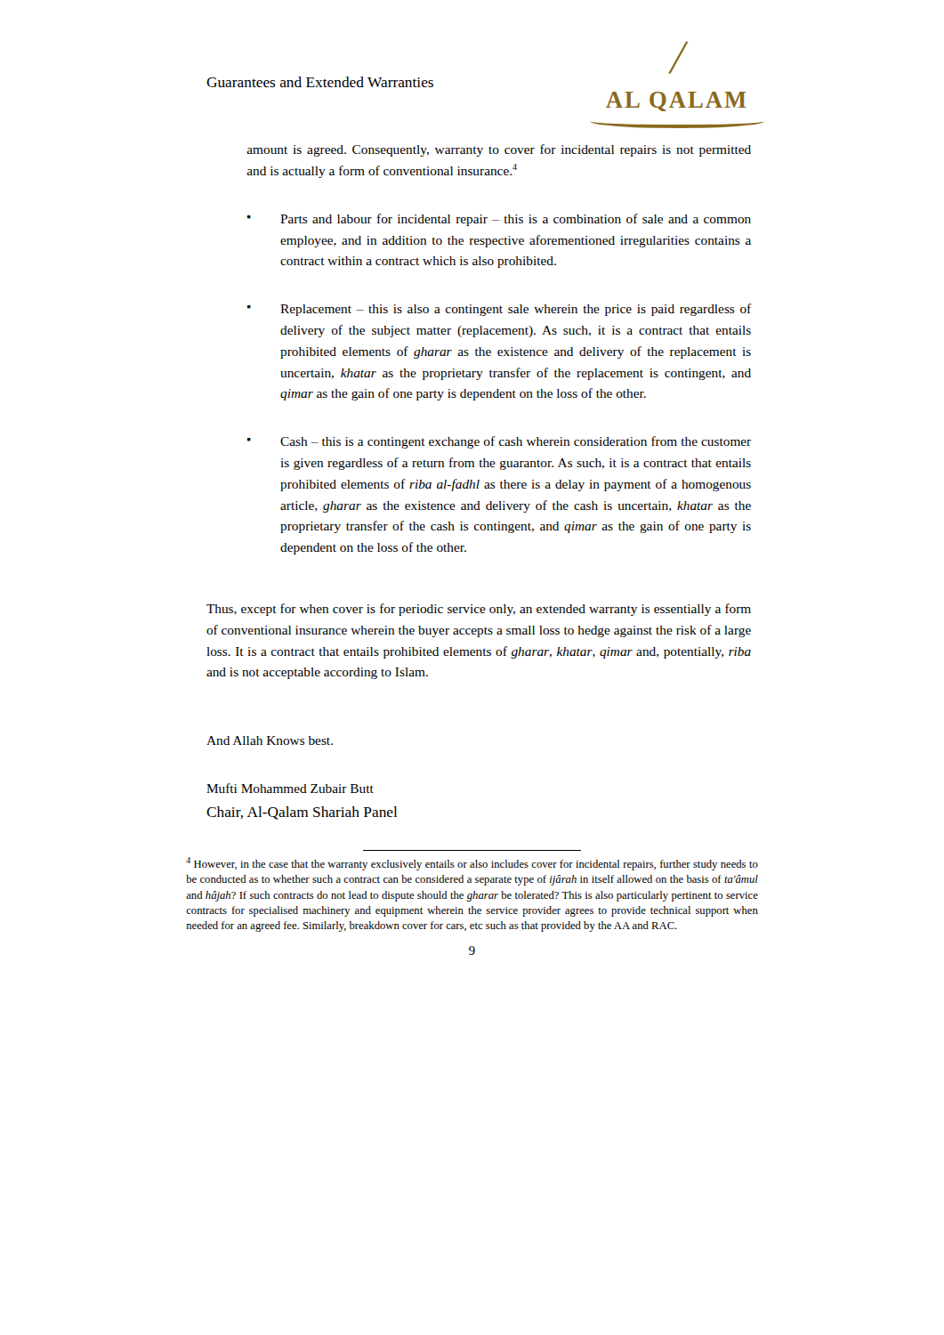/ AL QALAM
Guarantees and Extended Warranties
amount is agreed. Consequently, warranty to cover for incidental repairs is not permitted and is actually a form of conventional insurance.4
Parts and labour for incidental repair – this is a combination of sale and a common employee, and in addition to the respective aforementioned irregularities contains a contract within a contract which is also prohibited.
Replacement – this is also a contingent sale wherein the price is paid regardless of delivery of the subject matter (replacement). As such, it is a contract that entails prohibited elements of gharar as the existence and delivery of the replacement is uncertain, khatar as the proprietary transfer of the replacement is contingent, and qimar as the gain of one party is dependent on the loss of the other.
Cash – this is a contingent exchange of cash wherein consideration from the customer is given regardless of a return from the guarantor. As such, it is a contract that entails prohibited elements of riba al-fadhl as there is a delay in payment of a homogenous article, gharar as the existence and delivery of the cash is uncertain, khatar as the proprietary transfer of the cash is contingent, and qimar as the gain of one party is dependent on the loss of the other.
Thus, except for when cover is for periodic service only, an extended warranty is essentially a form of conventional insurance wherein the buyer accepts a small loss to hedge against the risk of a large loss. It is a contract that entails prohibited elements of gharar, khatar, qimar and, potentially, riba and is not acceptable according to Islam.
And Allah Knows best.
Mufti Mohammed Zubair Butt
Chair, Al-Qalam Shariah Panel
4 However, in the case that the warranty exclusively entails or also includes cover for incidental repairs, further study needs to be conducted as to whether such a contract can be considered a separate type of ijârah in itself allowed on the basis of ta'âmul and hâjah? If such contracts do not lead to dispute should the gharar be tolerated? This is also particularly pertinent to service contracts for specialised machinery and equipment wherein the service provider agrees to provide technical support when needed for an agreed fee. Similarly, breakdown cover for cars, etc such as that provided by the AA and RAC.
9